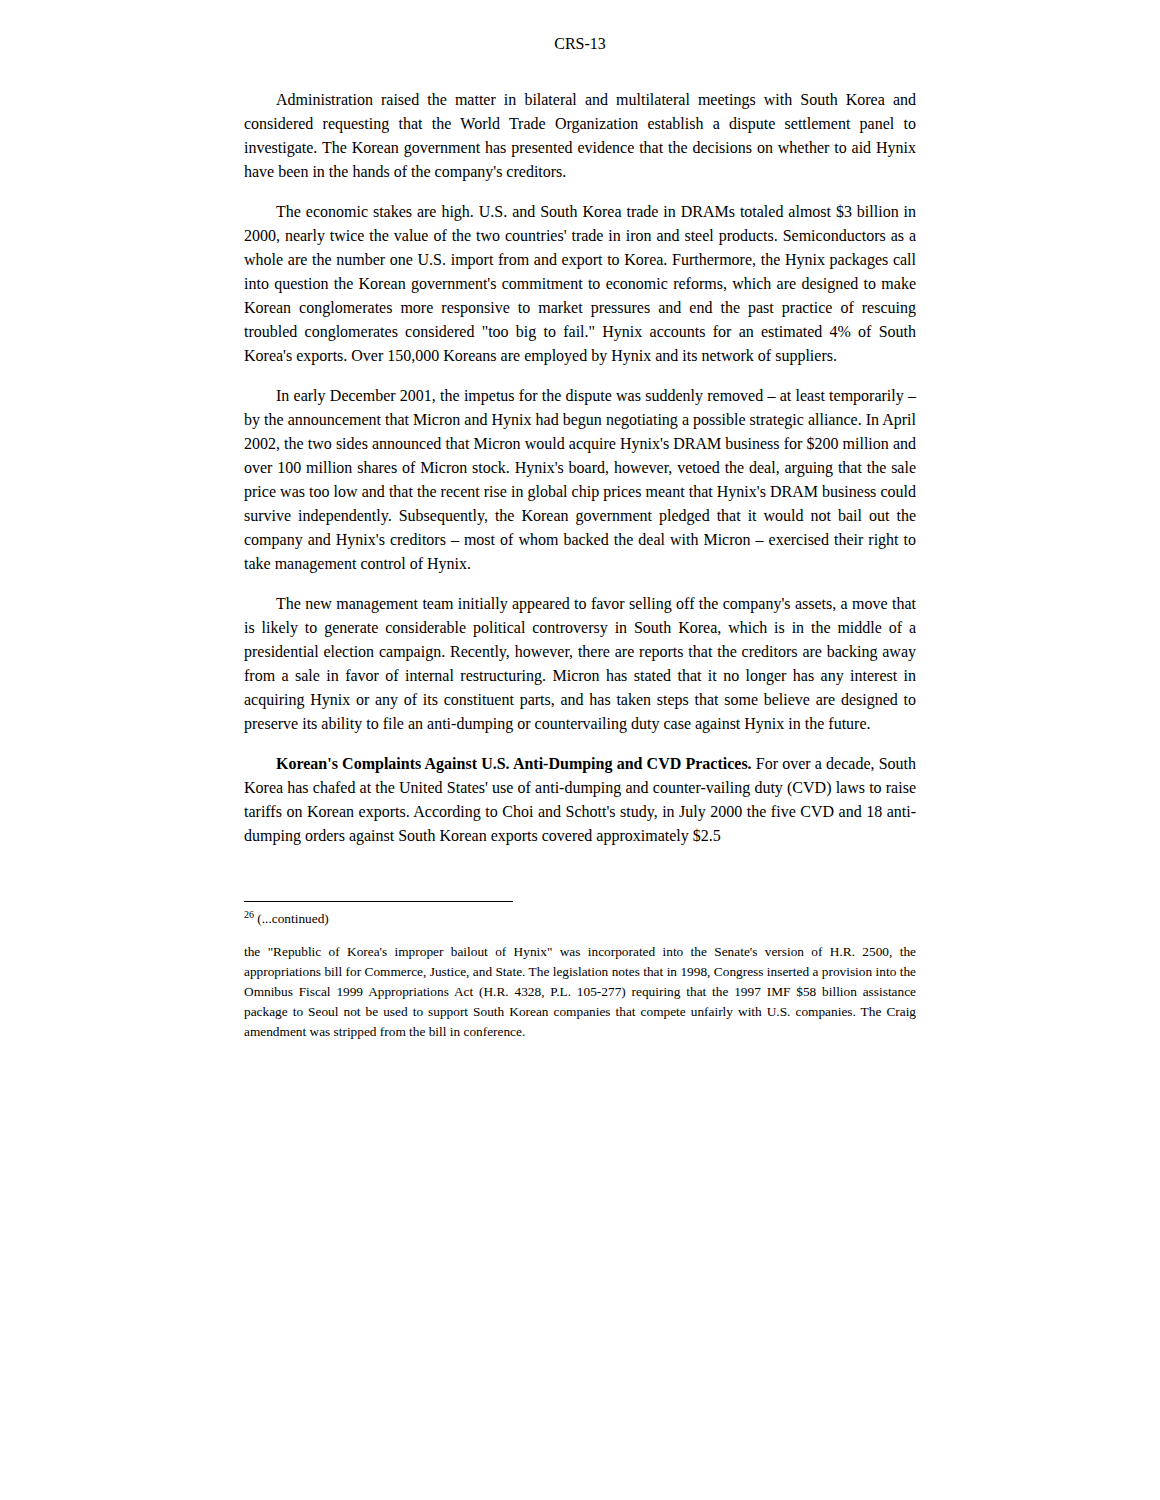CRS-13
Administration raised the matter in bilateral and multilateral meetings with South Korea and considered requesting that the World Trade Organization establish a dispute settlement panel to investigate. The Korean government has presented evidence that the decisions on whether to aid Hynix have been in the hands of the company's creditors.
The economic stakes are high. U.S. and South Korea trade in DRAMs totaled almost $3 billion in 2000, nearly twice the value of the two countries' trade in iron and steel products. Semiconductors as a whole are the number one U.S. import from and export to Korea. Furthermore, the Hynix packages call into question the Korean government's commitment to economic reforms, which are designed to make Korean conglomerates more responsive to market pressures and end the past practice of rescuing troubled conglomerates considered "too big to fail." Hynix accounts for an estimated 4% of South Korea's exports. Over 150,000 Koreans are employed by Hynix and its network of suppliers.
In early December 2001, the impetus for the dispute was suddenly removed – at least temporarily – by the announcement that Micron and Hynix had begun negotiating a possible strategic alliance. In April 2002, the two sides announced that Micron would acquire Hynix's DRAM business for $200 million and over 100 million shares of Micron stock. Hynix's board, however, vetoed the deal, arguing that the sale price was too low and that the recent rise in global chip prices meant that Hynix's DRAM business could survive independently. Subsequently, the Korean government pledged that it would not bail out the company and Hynix's creditors – most of whom backed the deal with Micron – exercised their right to take management control of Hynix.
The new management team initially appeared to favor selling off the company's assets, a move that is likely to generate considerable political controversy in South Korea, which is in the middle of a presidential election campaign. Recently, however, there are reports that the creditors are backing away from a sale in favor of internal restructuring. Micron has stated that it no longer has any interest in acquiring Hynix or any of its constituent parts, and has taken steps that some believe are designed to preserve its ability to file an anti-dumping or countervailing duty case against Hynix in the future.
Korean's Complaints Against U.S. Anti-Dumping and CVD Practices. For over a decade, South Korea has chafed at the United States' use of anti-dumping and counter-vailing duty (CVD) laws to raise tariffs on Korean exports. According to Choi and Schott's study, in July 2000 the five CVD and 18 anti-dumping orders against South Korean exports covered approximately $2.5
26 (...continued)
the "Republic of Korea's improper bailout of Hynix" was incorporated into the Senate's version of H.R. 2500, the appropriations bill for Commerce, Justice, and State. The legislation notes that in 1998, Congress inserted a provision into the Omnibus Fiscal 1999 Appropriations Act (H.R. 4328, P.L. 105-277) requiring that the 1997 IMF $58 billion assistance package to Seoul not be used to support South Korean companies that compete unfairly with U.S. companies. The Craig amendment was stripped from the bill in conference.